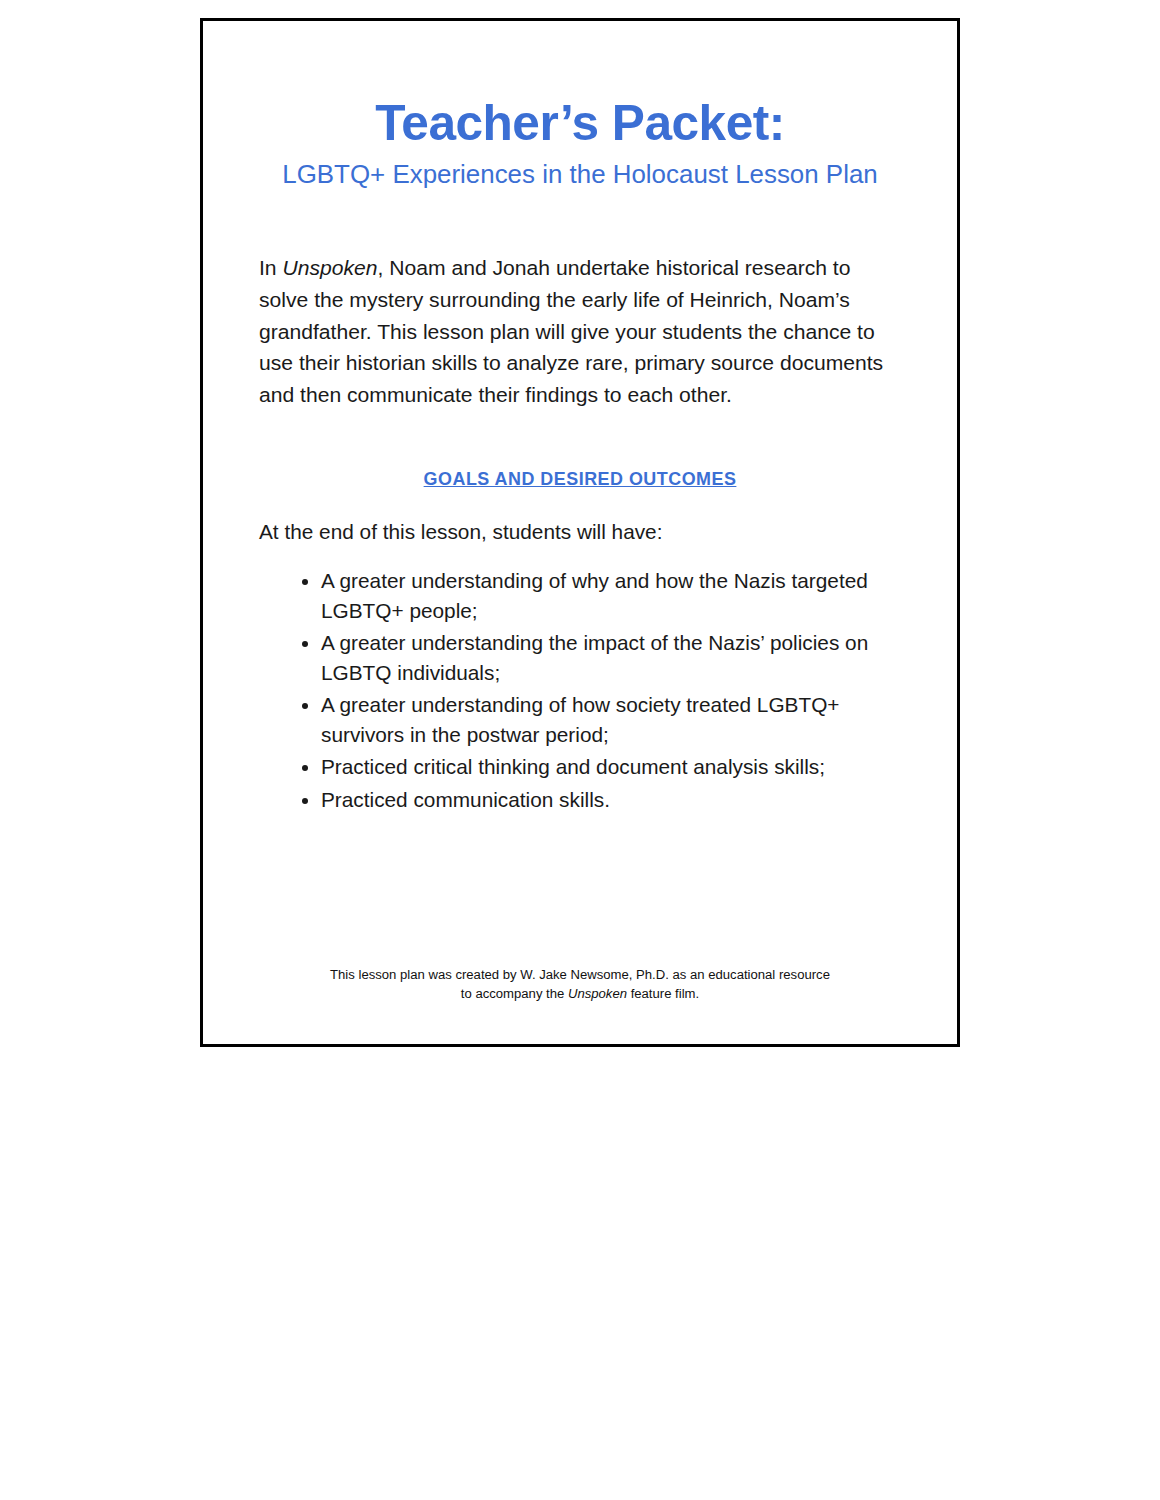Teacher’s Packet:
LGBTQ+ Experiences in the Holocaust Lesson Plan
In Unspoken, Noam and Jonah undertake historical research to solve the mystery surrounding the early life of Heinrich, Noam’s grandfather. This lesson plan will give your students the chance to use their historian skills to analyze rare, primary source documents and then communicate their findings to each other.
GOALS AND DESIRED OUTCOMES
At the end of this lesson, students will have:
A greater understanding of why and how the Nazis targeted LGBTQ+ people;
A greater understanding the impact of the Nazis’ policies on LGBTQ individuals;
A greater understanding of how society treated LGBTQ+ survivors in the postwar period;
Practiced critical thinking and document analysis skills;
Practiced communication skills.
This lesson plan was created by W. Jake Newsome, Ph.D. as an educational resource
to accompany the Unspoken feature film.